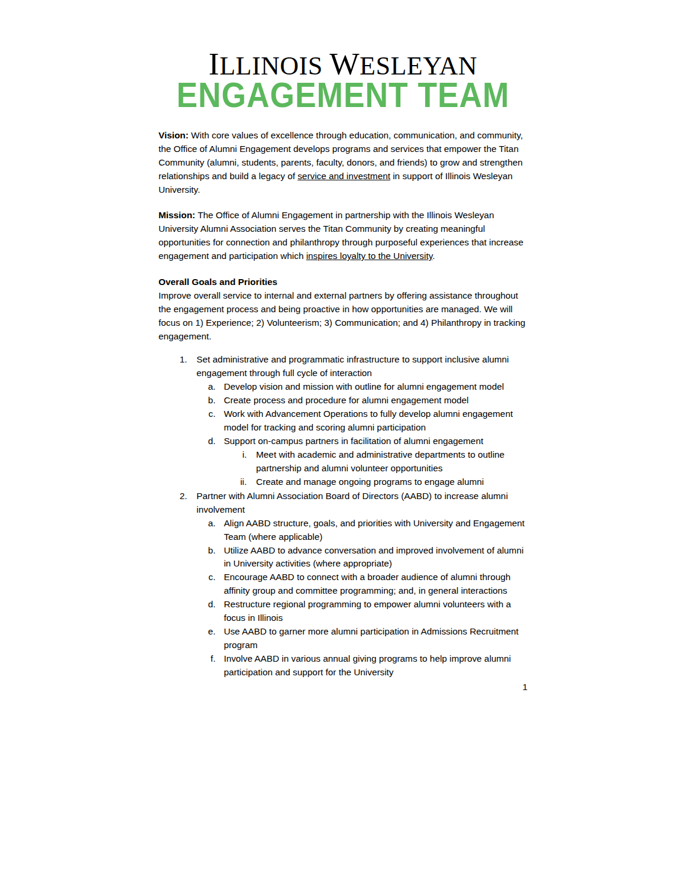ILLINOIS WESLEYAN
ENGAGEMENT TEAM
Vision: With core values of excellence through education, communication, and community, the Office of Alumni Engagement develops programs and services that empower the Titan Community (alumni, students, parents, faculty, donors, and friends) to grow and strengthen relationships and build a legacy of service and investment in support of Illinois Wesleyan University.
Mission: The Office of Alumni Engagement in partnership with the Illinois Wesleyan University Alumni Association serves the Titan Community by creating meaningful opportunities for connection and philanthropy through purposeful experiences that increase engagement and participation which inspires loyalty to the University.
Overall Goals and Priorities
Improve overall service to internal and external partners by offering assistance throughout the engagement process and being proactive in how opportunities are managed. We will focus on 1) Experience; 2) Volunteerism; 3) Communication; and 4) Philanthropy in tracking engagement.
Set administrative and programmatic infrastructure to support inclusive alumni engagement through full cycle of interaction
Develop vision and mission with outline for alumni engagement model
Create process and procedure for alumni engagement model
Work with Advancement Operations to fully develop alumni engagement model for tracking and scoring alumni participation
Support on-campus partners in facilitation of alumni engagement
Meet with academic and administrative departments to outline partnership and alumni volunteer opportunities
Create and manage ongoing programs to engage alumni
Partner with Alumni Association Board of Directors (AABD) to increase alumni involvement
Align AABD structure, goals, and priorities with University and Engagement Team (where applicable)
Utilize AABD to advance conversation and improved involvement of alumni in University activities (where appropriate)
Encourage AABD to connect with a broader audience of alumni through affinity group and committee programming; and, in general interactions
Restructure regional programming to empower alumni volunteers with a focus in Illinois
Use AABD to garner more alumni participation in Admissions Recruitment program
Involve AABD in various annual giving programs to help improve alumni participation and support for the University
1